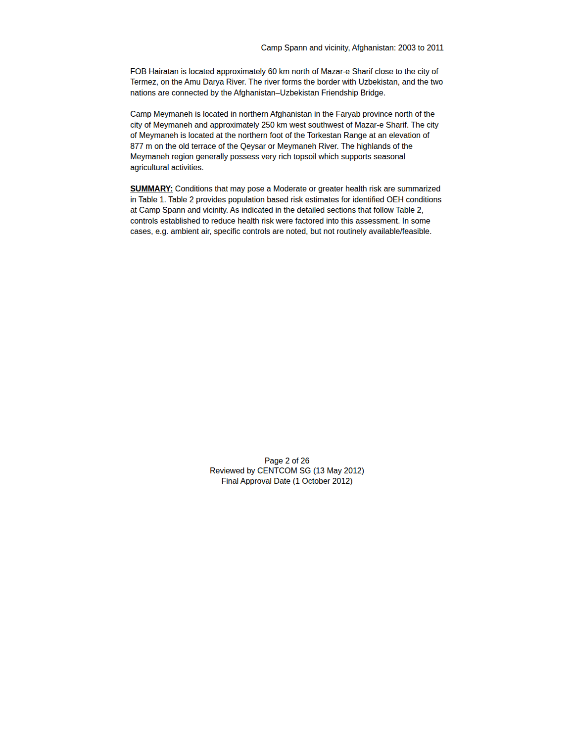Camp Spann and vicinity, Afghanistan: 2003 to 2011
FOB Hairatan is located approximately 60 km north of Mazar-e Sharif close to the city of Termez, on the Amu Darya River. The river forms the border with Uzbekistan, and the two nations are connected by the Afghanistan–Uzbekistan Friendship Bridge.
Camp Meymaneh is located in northern Afghanistan in the Faryab province north of the city of Meymaneh and approximately 250 km west southwest of Mazar-e Sharif. The city of Meymaneh is located at the northern foot of the Torkestan Range at an elevation of 877 m on the old terrace of the Qeysar or Meymaneh River. The highlands of the Meymaneh region generally possess very rich topsoil which supports seasonal agricultural activities.
SUMMARY: Conditions that may pose a Moderate or greater health risk are summarized in Table 1. Table 2 provides population based risk estimates for identified OEH conditions at Camp Spann and vicinity. As indicated in the detailed sections that follow Table 2, controls established to reduce health risk were factored into this assessment. In some cases, e.g. ambient air, specific controls are noted, but not routinely available/feasible.
Page 2 of 26
Reviewed by CENTCOM SG (13 May 2012)
Final Approval Date (1 October 2012)